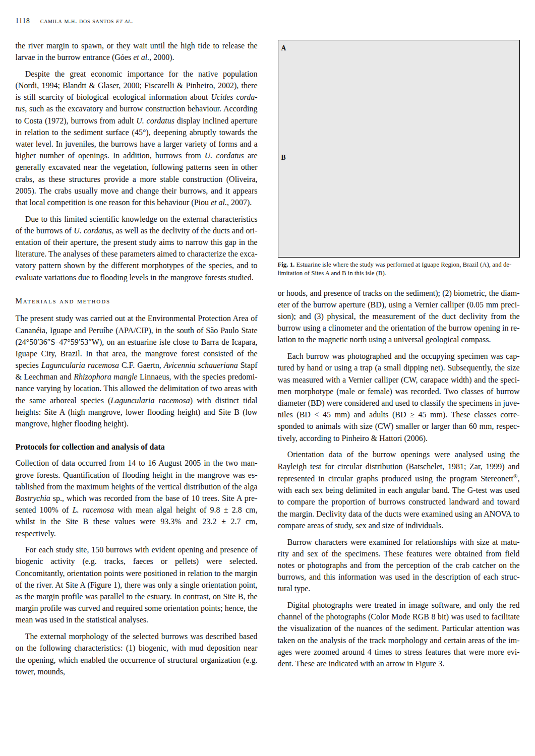1118 camila m.h. dos santos et al.
the river margin to spawn, or they wait until the high tide to release the larvae in the burrow entrance (Góes et al., 2000).
Despite the great economic importance for the native population (Nordi, 1994; Blandtt & Glaser, 2000; Fiscarelli & Pinheiro, 2002), there is still scarcity of biological–ecological information about Ucides cordatus, such as the excavatory and burrow construction behaviour. According to Costa (1972), burrows from adult U. cordatus display inclined aperture in relation to the sediment surface (45°), deepening abruptly towards the water level. In juveniles, the burrows have a larger variety of forms and a higher number of openings. In addition, burrows from U. cordatus are generally excavated near the vegetation, following patterns seen in other crabs, as these structures provide a more stable construction (Oliveira, 2005). The crabs usually move and change their burrows, and it appears that local competition is one reason for this behaviour (Piou et al., 2007).
Due to this limited scientific knowledge on the external characteristics of the burrows of U. cordatus, as well as the declivity of the ducts and orientation of their aperture, the present study aims to narrow this gap in the literature. The analyses of these parameters aimed to characterize the excavatory pattern shown by the different morphotypes of the species, and to evaluate variations due to flooding levels in the mangrove forests studied.
Materials and methods
The present study was carried out at the Environmental Protection Area of Cananéia, Iguape and Peruíbe (APA/CIP), in the south of São Paulo State (24°50′36″S–47°59′53″W), on an estuarine isle close to Barra de Icapara, Iguape City, Brazil. In that area, the mangrove forest consisted of the species Laguncularia racemosa C.F. Gaertn, Avicennia schaueriana Stapf & Leechman and Rhizophora mangle Linnaeus, with the species predominance varying by location. This allowed the delimitation of two areas with the same arboreal species (Laguncularia racemosa) with distinct tidal heights: Site A (high mangrove, lower flooding height) and Site B (low mangrove, higher flooding height).
Protocols for collection and analysis of data
Collection of data occurred from 14 to 16 August 2005 in the two mangrove forests. Quantification of flooding height in the mangrove was established from the maximum heights of the vertical distribution of the alga Bostrychia sp., which was recorded from the base of 10 trees. Site A presented 100% of L. racemosa with mean algal height of 9.8 ± 2.8 cm, whilst in the Site B these values were 93.3% and 23.2 ± 2.7 cm, respectively.
For each study site, 150 burrows with evident opening and presence of biogenic activity (e.g. tracks, faeces or pellets) were selected. Concomitantly, orientation points were positioned in relation to the margin of the river. At Site A (Figure 1), there was only a single orientation point, as the margin profile was parallel to the estuary. In contrast, on Site B, the margin profile was curved and required some orientation points; hence, the mean was used in the statistical analyses.
The external morphology of the selected burrows was described based on the following characteristics: (1) biogenic, with mud deposition near the opening, which enabled the occurrence of structural organization (e.g. tower, mounds,
A B
Fig. 1. Estuarine isle where the study was performed at Iguape Region, Brazil (A), and delimitation of Sites A and B in this isle (B).
or hoods, and presence of tracks on the sediment); (2) biometric, the diameter of the burrow aperture (BD), using a Vernier calliper (0.05 mm precision); and (3) physical, the measurement of the duct declivity from the burrow using a clinometer and the orientation of the burrow opening in relation to the magnetic north using a universal geological compass.
Each burrow was photographed and the occupying specimen was captured by hand or using a trap (a small dipping net). Subsequently, the size was measured with a Vernier calliper (CW, carapace width) and the specimen morphotype (male or female) was recorded. Two classes of burrow diameter (BD) were considered and used to classify the specimens in juveniles (BD < 45 mm) and adults (BD ≥ 45 mm). These classes corresponded to animals with size (CW) smaller or larger than 60 mm, respectively, according to Pinheiro & Hattori (2006).
Orientation data of the burrow openings were analysed using the Rayleigh test for circular distribution (Batschelet, 1981; Zar, 1999) and represented in circular graphs produced using the program Stereonett®, with each sex being delimited in each angular band. The G-test was used to compare the proportion of burrows constructed landward and toward the margin. Declivity data of the ducts were examined using an ANOVA to compare areas of study, sex and size of individuals.
Burrow characters were examined for relationships with size at maturity and sex of the specimens. These features were obtained from field notes or photographs and from the perception of the crab catcher on the burrows, and this information was used in the description of each structural type.
Digital photographs were treated in image software, and only the red channel of the photographs (Color Mode RGB 8 bit) was used to facilitate the visualization of the nuances of the sediment. Particular attention was taken on the analysis of the track morphology and certain areas of the images were zoomed around 4 times to stress features that were more evident. These are indicated with an arrow in Figure 3.